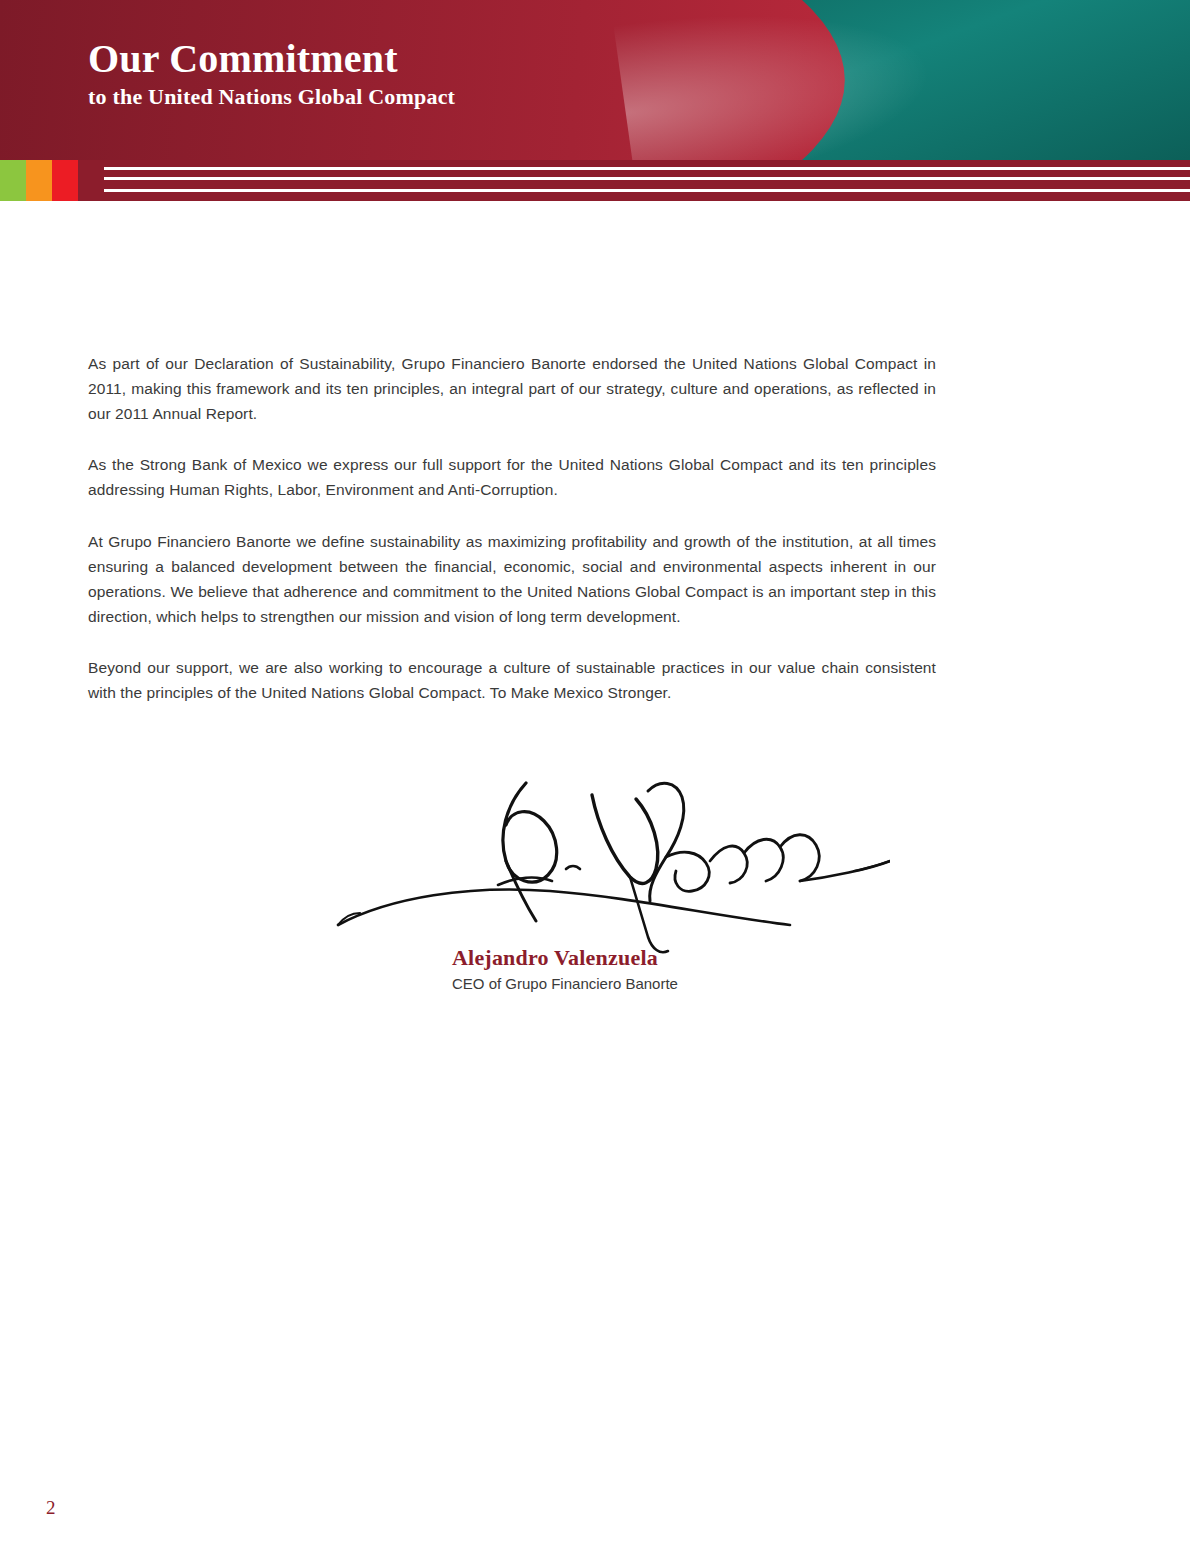Our Commitment
to the United Nations Global Compact
As part of our Declaration of Sustainability, Grupo Financiero Banorte endorsed the United Nations Global Compact in 2011, making this framework and its ten principles, an integral part of our strategy, culture and operations, as reflected in our 2011 Annual Report.
As the Strong Bank of Mexico we express our full support for the United Nations Global Compact and its ten principles addressing Human Rights, Labor, Environment and Anti-Corruption.
At Grupo Financiero Banorte we define sustainability as maximizing profitability and growth of the institution, at all times ensuring a balanced development between the financial, economic, social and environmental aspects inherent in our operations. We believe that adherence and commitment to the United Nations Global Compact is an important step in this direction, which helps to strengthen our mission and vision of long term development.
Beyond our support, we are also working to encourage a culture of sustainable practices in our value chain consistent with the principles of the United Nations Global Compact. To Make Mexico Stronger.
Alejandro Valenzuela
CEO of Grupo Financiero Banorte
2